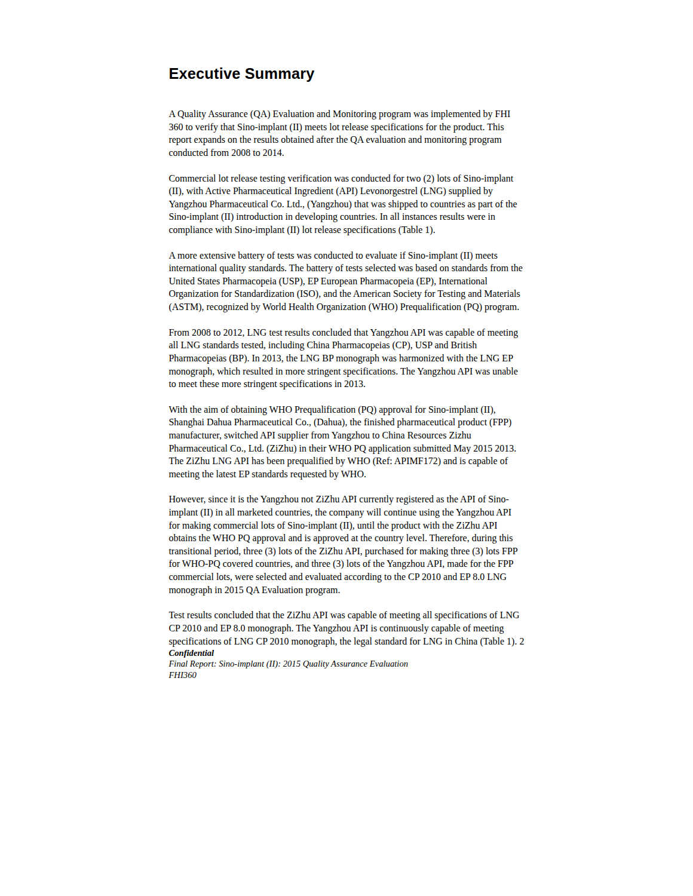Executive Summary
A Quality Assurance (QA) Evaluation and Monitoring program was implemented by FHI 360 to verify that Sino-implant (II) meets lot release specifications for the product. This report expands on the results obtained after the QA evaluation and monitoring program conducted from 2008 to 2014.
Commercial lot release testing verification was conducted for two (2) lots of Sino-implant (II), with Active Pharmaceutical Ingredient (API) Levonorgestrel (LNG) supplied by Yangzhou Pharmaceutical Co. Ltd., (Yangzhou) that was shipped to countries as part of the Sino-implant (II) introduction in developing countries. In all instances results were in compliance with Sino-implant (II) lot release specifications (Table 1).
A more extensive battery of tests was conducted to evaluate if Sino-implant (II) meets international quality standards. The battery of tests selected was based on standards from the United States Pharmacopeia (USP), EP European Pharmacopeia (EP), International Organization for Standardization (ISO), and the American Society for Testing and Materials (ASTM), recognized by World Health Organization (WHO) Prequalification (PQ) program.
From 2008 to 2012, LNG test results concluded that Yangzhou API was capable of meeting all LNG standards tested, including China Pharmacopeias (CP), USP and British Pharmacopeias (BP). In 2013, the LNG BP monograph was harmonized with the LNG EP monograph, which resulted in more stringent specifications. The Yangzhou API was unable to meet these more stringent specifications in 2013.
With the aim of obtaining WHO Prequalification (PQ) approval for Sino-implant (II), Shanghai Dahua Pharmaceutical Co., (Dahua), the finished pharmaceutical product (FPP) manufacturer, switched API supplier from Yangzhou to China Resources Zizhu Pharmaceutical Co., Ltd. (ZiZhu) in their WHO PQ application submitted May 2015 2013. The ZiZhu LNG API has been prequalified by WHO (Ref: APIMF172) and is capable of meeting the latest EP standards requested by WHO.
However, since it is the Yangzhou not ZiZhu API currently registered as the API of Sino-implant (II) in all marketed countries, the company will continue using the Yangzhou API for making commercial lots of Sino-implant (II), until the product with the ZiZhu API obtains the WHO PQ approval and is approved at the country level. Therefore, during this transitional period, three (3) lots of the ZiZhu API, purchased for making three (3) lots FPP for WHO-PQ covered countries, and three (3) lots of the Yangzhou API, made for the FPP commercial lots, were selected and evaluated according to the CP 2010 and EP 8.0 LNG monograph in 2015 QA Evaluation program.
Test results concluded that the ZiZhu API was capable of meeting all specifications of LNG CP 2010 and EP 8.0 monograph. The Yangzhou API is continuously capable of meeting specifications of LNG CP 2010 monograph, the legal standard for LNG in China (Table 1).
2
Confidential
Final Report: Sino-implant (II): 2015 Quality Assurance Evaluation
FHI360